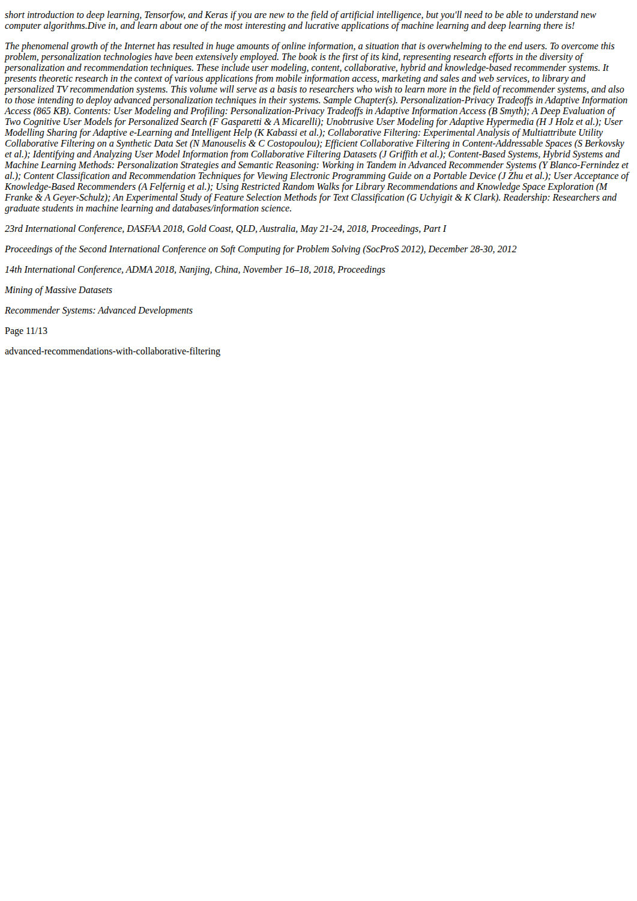short introduction to deep learning, Tensorfow, and Keras if you are new to the field of artificial intelligence, but you'll need to be able to understand new computer algorithms.Dive in, and learn about one of the most interesting and lucrative applications of machine learning and deep learning there is!
The phenomenal growth of the Internet has resulted in huge amounts of online information, a situation that is overwhelming to the end users. To overcome this problem, personalization technologies have been extensively employed. The book is the first of its kind, representing research efforts in the diversity of personalization and recommendation techniques. These include user modeling, content, collaborative, hybrid and knowledge-based recommender systems. It presents theoretic research in the context of various applications from mobile information access, marketing and sales and web services, to library and personalized TV recommendation systems. This volume will serve as a basis to researchers who wish to learn more in the field of recommender systems, and also to those intending to deploy advanced personalization techniques in their systems. Sample Chapter(s). Personalization-Privacy Tradeoffs in Adaptive Information Access (865 KB). Contents: User Modeling and Profiling: Personalization-Privacy Tradeoffs in Adaptive Information Access (B Smyth); A Deep Evaluation of Two Cognitive User Models for Personalized Search (F Gasparetti & A Micarelli); Unobtrusive User Modeling for Adaptive Hypermedia (H J Holz et al.); User Modelling Sharing for Adaptive e-Learning and Intelligent Help (K Kabassi et al.); Collaborative Filtering: Experimental Analysis of Multiattribute Utility Collaborative Filtering on a Synthetic Data Set (N Manouselis & C Costopoulou); Efficient Collaborative Filtering in Content-Addressable Spaces (S Berkovsky et al.); Identifying and Analyzing User Model Information from Collaborative Filtering Datasets (J Griffith et al.); Content-Based Systems, Hybrid Systems and Machine Learning Methods: Personalization Strategies and Semantic Reasoning: Working in Tandem in Advanced Recommender Systems (Y Blanco-Fernindez et al.); Content Classification and Recommendation Techniques for Viewing Electronic Programming Guide on a Portable Device (J Zhu et al.); User Acceptance of Knowledge-Based Recommenders (A Felfernig et al.); Using Restricted Random Walks for Library Recommendations and Knowledge Space Exploration (M Franke & A Geyer-Schulz); An Experimental Study of Feature Selection Methods for Text Classification (G Uchyigit & K Clark). Readership: Researchers and graduate students in machine learning and databases/information science.
23rd International Conference, DASFAA 2018, Gold Coast, QLD, Australia, May 21-24, 2018, Proceedings, Part I
Proceedings of the Second International Conference on Soft Computing for Problem Solving (SocProS 2012), December 28-30, 2012
14th International Conference, ADMA 2018, Nanjing, China, November 16–18, 2018, Proceedings
Mining of Massive Datasets
Recommender Systems: Advanced Developments
Page 11/13
advanced-recommendations-with-collaborative-filtering